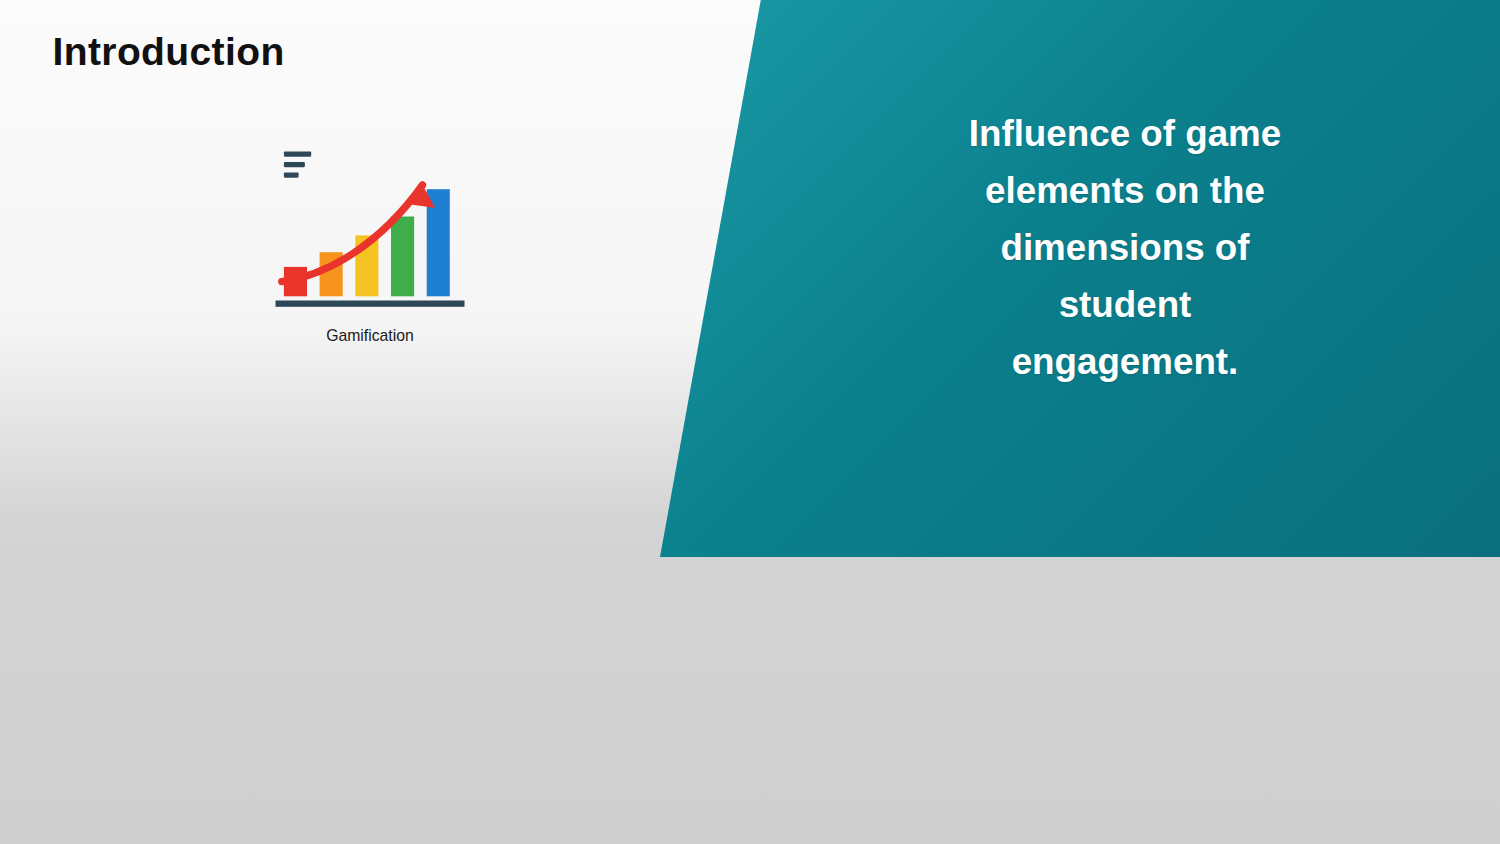Introduction
Rising bar chart with upward arrow Five bars increasing in height from left to right, in red, orange, yellow, green and blue, with a red curved arrow rising above them and a dark baseline beneath.
Gamification
Influence of game elements on the dimensions of student engagement.